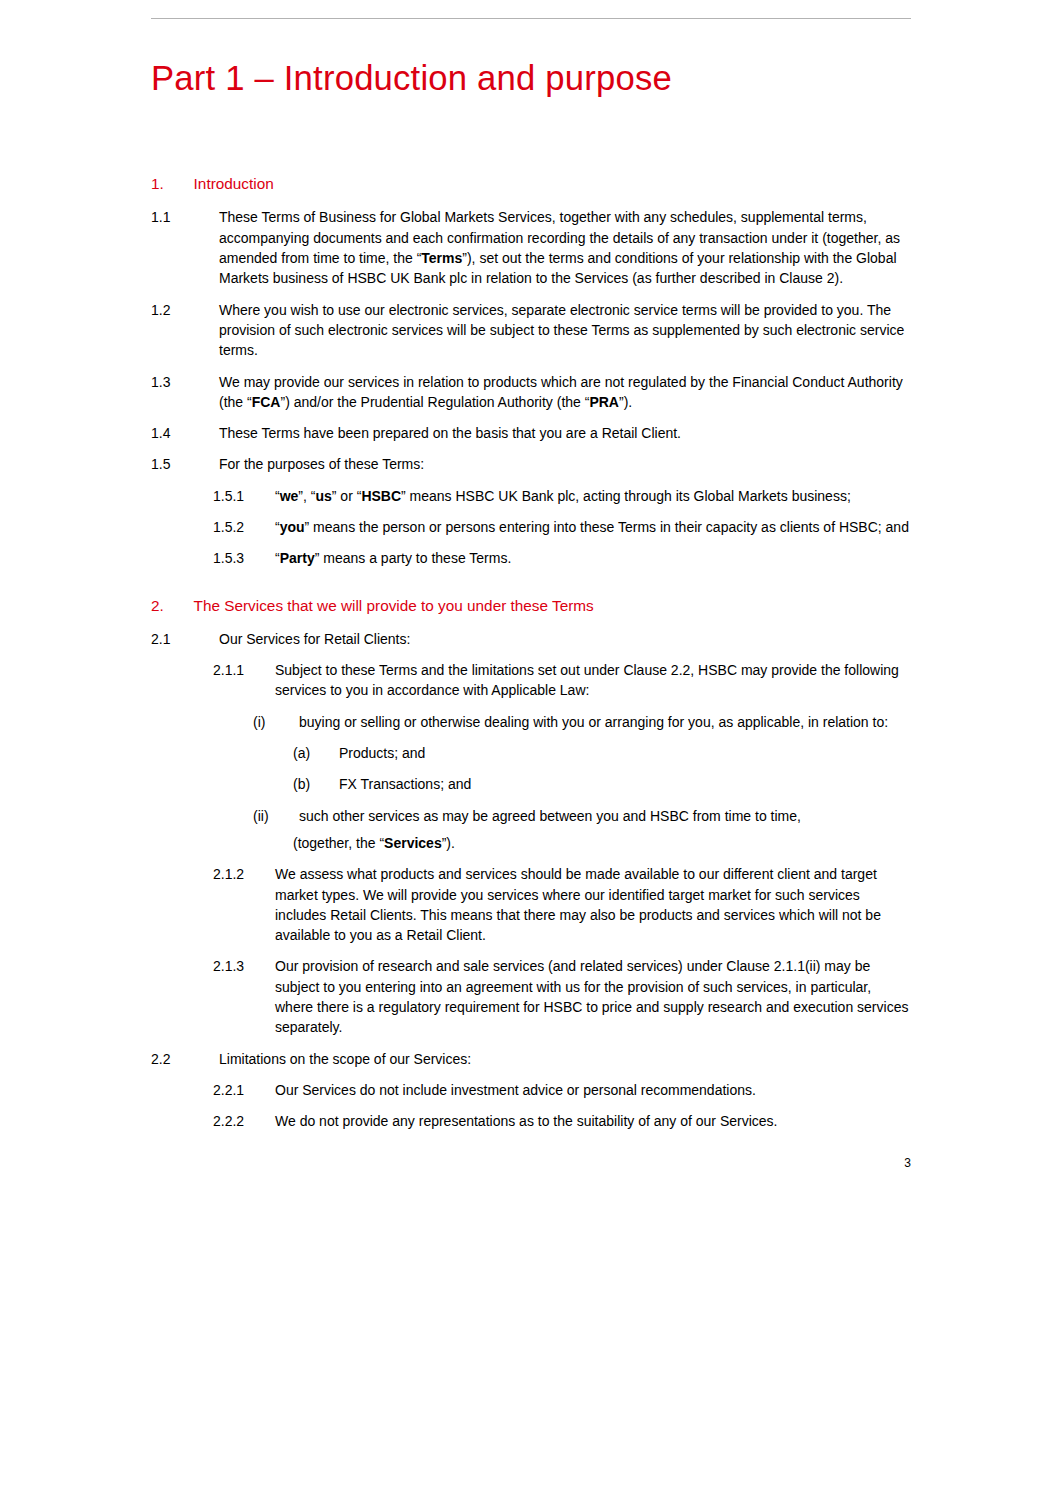Part 1 – Introduction and purpose
1. Introduction
1.1
These Terms of Business for Global Markets Services, together with any schedules, supplemental terms, accompanying documents and each confirmation recording the details of any transaction under it (together, as amended from time to time, the “Terms”), set out the terms and conditions of your relationship with the Global Markets business of HSBC UK Bank plc in relation to the Services (as further described in Clause 2).
1.2
Where you wish to use our electronic services, separate electronic service terms will be provided to you. The provision of such electronic services will be subject to these Terms as supplemented by such electronic service terms.
1.3
We may provide our services in relation to products which are not regulated by the Financial Conduct Authority (the “FCA”) and/or the Prudential Regulation Authority (the “PRA”).
1.4
These Terms have been prepared on the basis that you are a Retail Client.
1.5
For the purposes of these Terms:
1.5.1
“we”, “us” or “HSBC” means HSBC UK Bank plc, acting through its Global Markets business;
1.5.2
“you” means the person or persons entering into these Terms in their capacity as clients of HSBC; and
1.5.3
“Party” means a party to these Terms.
2. The Services that we will provide to you under these Terms
2.1
Our Services for Retail Clients:
2.1.1
Subject to these Terms and the limitations set out under Clause 2.2, HSBC may provide the following services to you in accordance with Applicable Law:
(i)
buying or selling or otherwise dealing with you or arranging for you, as applicable, in relation to:
(a)
Products; and
(b)
FX Transactions; and
(ii)
such other services as may be agreed between you and HSBC from time to time,
(together, the “Services”).
2.1.2
We assess what products and services should be made available to our different client and target market types. We will provide you services where our identified target market for such services includes Retail Clients. This means that there may also be products and services which will not be available to you as a Retail Client.
2.1.3
Our provision of research and sale services (and related services) under Clause 2.1.1(ii) may be subject to you entering into an agreement with us for the provision of such services, in particular, where there is a regulatory requirement for HSBC to price and supply research and execution services separately.
2.2
Limitations on the scope of our Services:
2.2.1
Our Services do not include investment advice or personal recommendations.
2.2.2
We do not provide any representations as to the suitability of any of our Services.
3